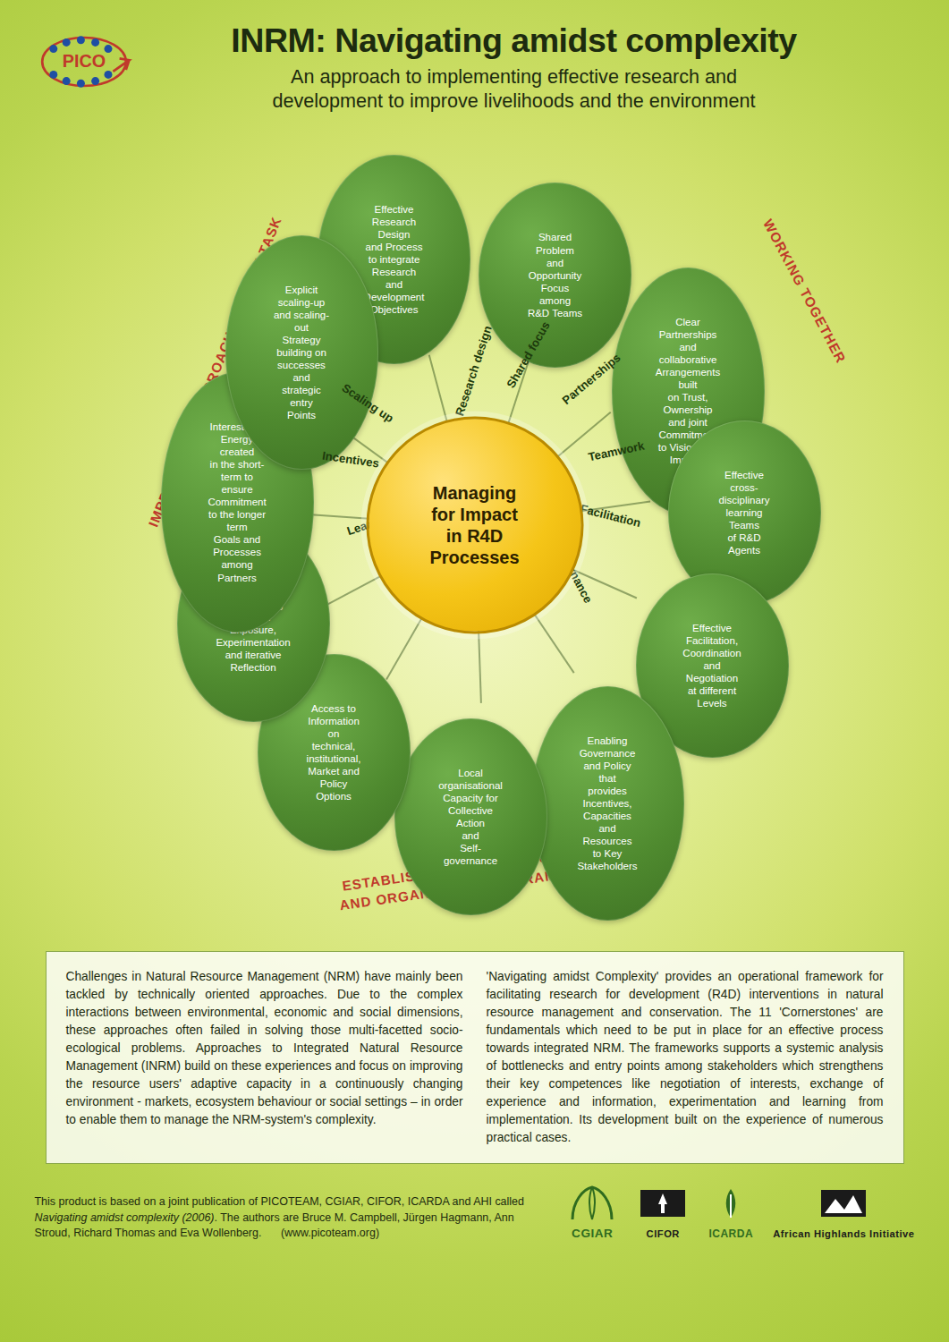PICO
INRM: Navigating amidst complexity
An approach to implementing effective research and
development to improve livelihoods and the environment
Working together
Improving the approaches to the task
Establishing the institutional
and organisational framework
Research design
Shared focus
Partnerships
Teamwork
Facilitation
Governance
Organisational
Information
Learning
Incentives
Scaling up
Managing
for Impact
in R4D
Processes
Effective
Research Design
and Process
to integrate
Research and
Development
Objectives
Shared Problem
and Opportunity
Focus among
R&D Teams
Clear
Partnerships and
collaborative
Arrangements built
on Trust, Ownership
and joint Commitment
to Vision and
Impacts
Effective
cross-disciplinary
learning Teams
of R&D Agents
Effective
Facilitation,
Coordination
and Negotiation
at different
Levels
Enabling
Governance
and Policy that
provides Incentives,
Capacities and
Resources to Key
Stakeholders
Local
organisational
Capacity for
Collective Action
and
Self-governance
Access to
Information on
technical,
institutional,
Market and
Policy Options
Shared Creativity
and Learning
through Exposure,
Experimentation
and iterative
Reflection
Interest and
Energy created
in the short-term to
ensure Commitment
to the longer term
Goals and Processes
among Partners
Explicit
scaling-up
and scaling-out
Strategy building on
successes and
strategic entry
Points
Challenges in Natural Resource Management (NRM) have mainly been tackled by technically oriented approaches. Due to the complex interactions between environmental, economic and social dimensions, these approaches often failed in solving those multi-facetted socio-ecological problems. Approaches to Integrated Natural Resource Management (INRM) build on these experiences and focus on improving the resource users' adaptive capacity in a continuously changing environment - markets, ecosystem behaviour or social settings – in order to enable them to manage the NRM-system's complexity.
'Navigating amidst Complexity' provides an operational framework for facilitating research for development (R4D) interventions in natural resource management and conservation. The 11 'Cornerstones' are fundamentals which need to be put in place for an effective process towards integrated NRM. The frameworks supports a systemic analysis of bottlenecks and entry points among stakeholders which strengthens their key competences like negotiation of interests, exchange of experience and information, experimentation and learning from implementation. Its development built on the experience of numerous practical cases.
This product is based on a joint publication of PICOTEAM, CGIAR, CIFOR, ICARDA and AHI called
Navigating amidst complexity (2006). The authors are Bruce M. Campbell, Jürgen Hagmann, Ann
Stroud, Richard Thomas and Eva Wollenberg. (www.picoteam.org)
CGIAR
CIFOR
ICARDA
African Highlands Initiative